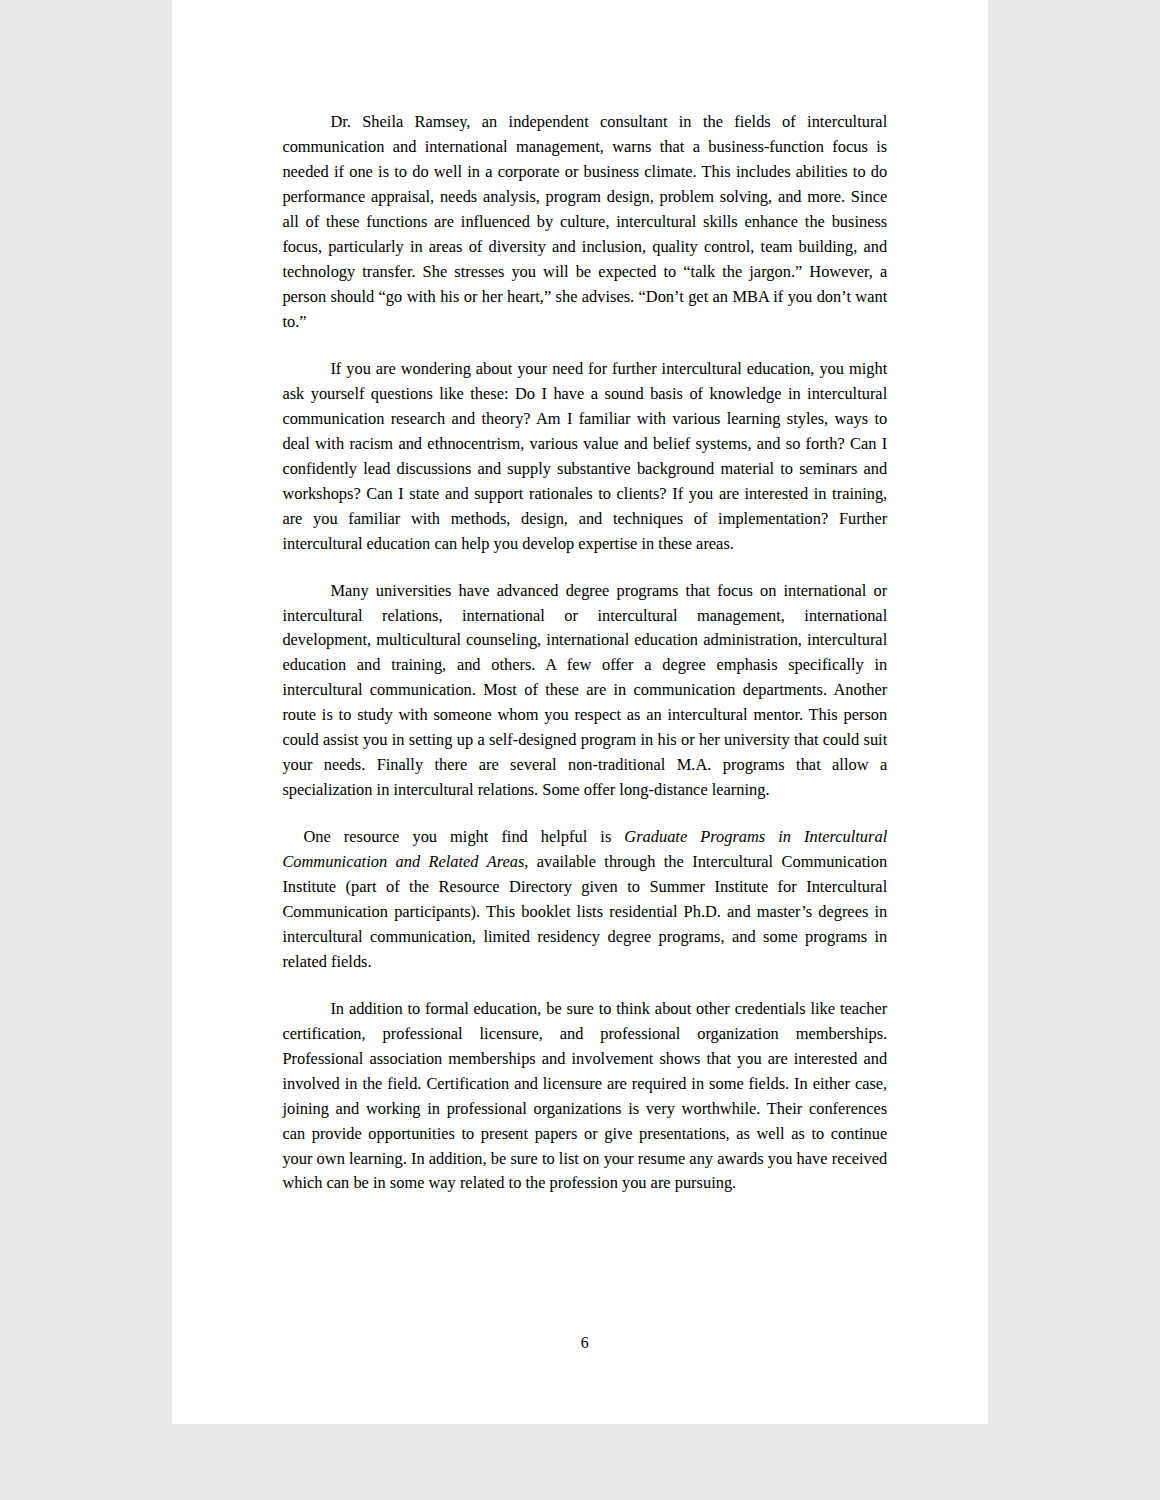Dr. Sheila Ramsey, an independent consultant in the fields of intercultural communication and international management, warns that a business-function focus is needed if one is to do well in a corporate or business climate. This includes abilities to do performance appraisal, needs analysis, program design, problem solving, and more. Since all of these functions are influenced by culture, intercultural skills enhance the business focus, particularly in areas of diversity and inclusion, quality control, team building, and technology transfer. She stresses you will be expected to “talk the jargon.” However, a person should “go with his or her heart,” she advises. “Don’t get an MBA if you don’t want to.”
If you are wondering about your need for further intercultural education, you might ask yourself questions like these: Do I have a sound basis of knowledge in intercultural communication research and theory? Am I familiar with various learning styles, ways to deal with racism and ethnocentrism, various value and belief systems, and so forth? Can I confidently lead discussions and supply substantive background material to seminars and workshops? Can I state and support rationales to clients? If you are interested in training, are you familiar with methods, design, and techniques of implementation? Further intercultural education can help you develop expertise in these areas.
Many universities have advanced degree programs that focus on international or intercultural relations, international or intercultural management, international development, multicultural counseling, international education administration, intercultural education and training, and others. A few offer a degree emphasis specifically in intercultural communication. Most of these are in communication departments. Another route is to study with someone whom you respect as an intercultural mentor. This person could assist you in setting up a self-designed program in his or her university that could suit your needs. Finally there are several non-traditional M.A. programs that allow a specialization in intercultural relations. Some offer long-distance learning.
One resource you might find helpful is Graduate Programs in Intercultural Communication and Related Areas, available through the Intercultural Communication Institute (part of the Resource Directory given to Summer Institute for Intercultural Communication participants). This booklet lists residential Ph.D. and master’s degrees in intercultural communication, limited residency degree programs, and some programs in related fields.
In addition to formal education, be sure to think about other credentials like teacher certification, professional licensure, and professional organization memberships. Professional association memberships and involvement shows that you are interested and involved in the field. Certification and licensure are required in some fields. In either case, joining and working in professional organizations is very worthwhile. Their conferences can provide opportunities to present papers or give presentations, as well as to continue your own learning. In addition, be sure to list on your resume any awards you have received which can be in some way related to the profession you are pursuing.
6